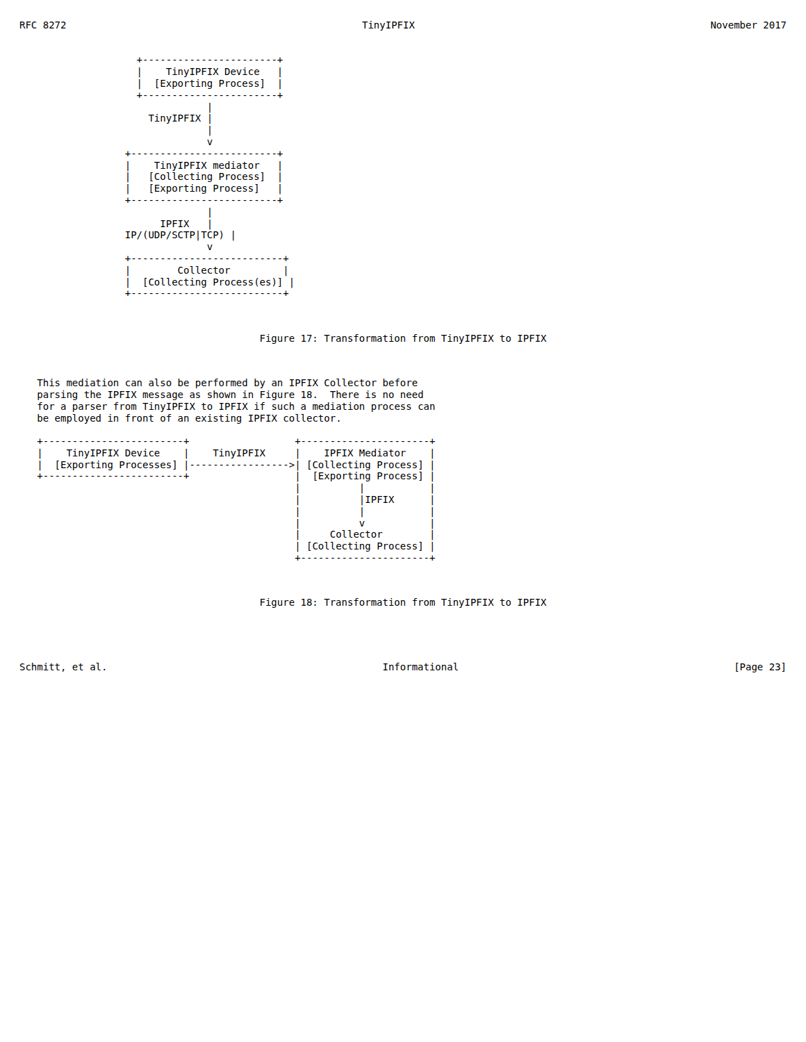RFC 8272 TinyIPFIX November 2017
                    +-----------------------+
                    |    TinyIPFIX Device   |
                    |  [Exporting Process]  |
                    +-----------------------+
                                |
                      TinyIPFIX |
                                |
                                v
                  +-------------------------+
                  |    TinyIPFIX mediator   |
                  |   [Collecting Process]  |
                  |   [Exporting Process]   |
                  +-------------------------+
                                |
                        IPFIX   |
                  IP/(UDP/SCTP|TCP) |
                                v
                  +--------------------------+
                  |        Collector         |
                  |  [Collecting Process(es)] |
                  +--------------------------+
Figure 17: Transformation from TinyIPFIX to IPFIX
This mediation can also be performed by an IPFIX Collector before parsing the IPFIX message as shown in Figure 18. There is no need for a parser from TinyIPFIX to IPFIX if such a mediation process can be employed in front of an existing IPFIX collector.
   +------------------------+                  +----------------------+
   |    TinyIPFIX Device    |    TinyIPFIX     |    IPFIX Mediator    |
   |  [Exporting Processes] |----------------->| [Collecting Process] |
   +------------------------+                  |  [Exporting Process] |
                                               |          |           |
                                               |          |IPFIX      |
                                               |          |           |
                                               |          v           |
                                               |     Collector        |
                                               | [Collecting Process] |
                                               +----------------------+
Figure 18: Transformation from TinyIPFIX to IPFIX
Schmitt, et al. Informational[Page 23]